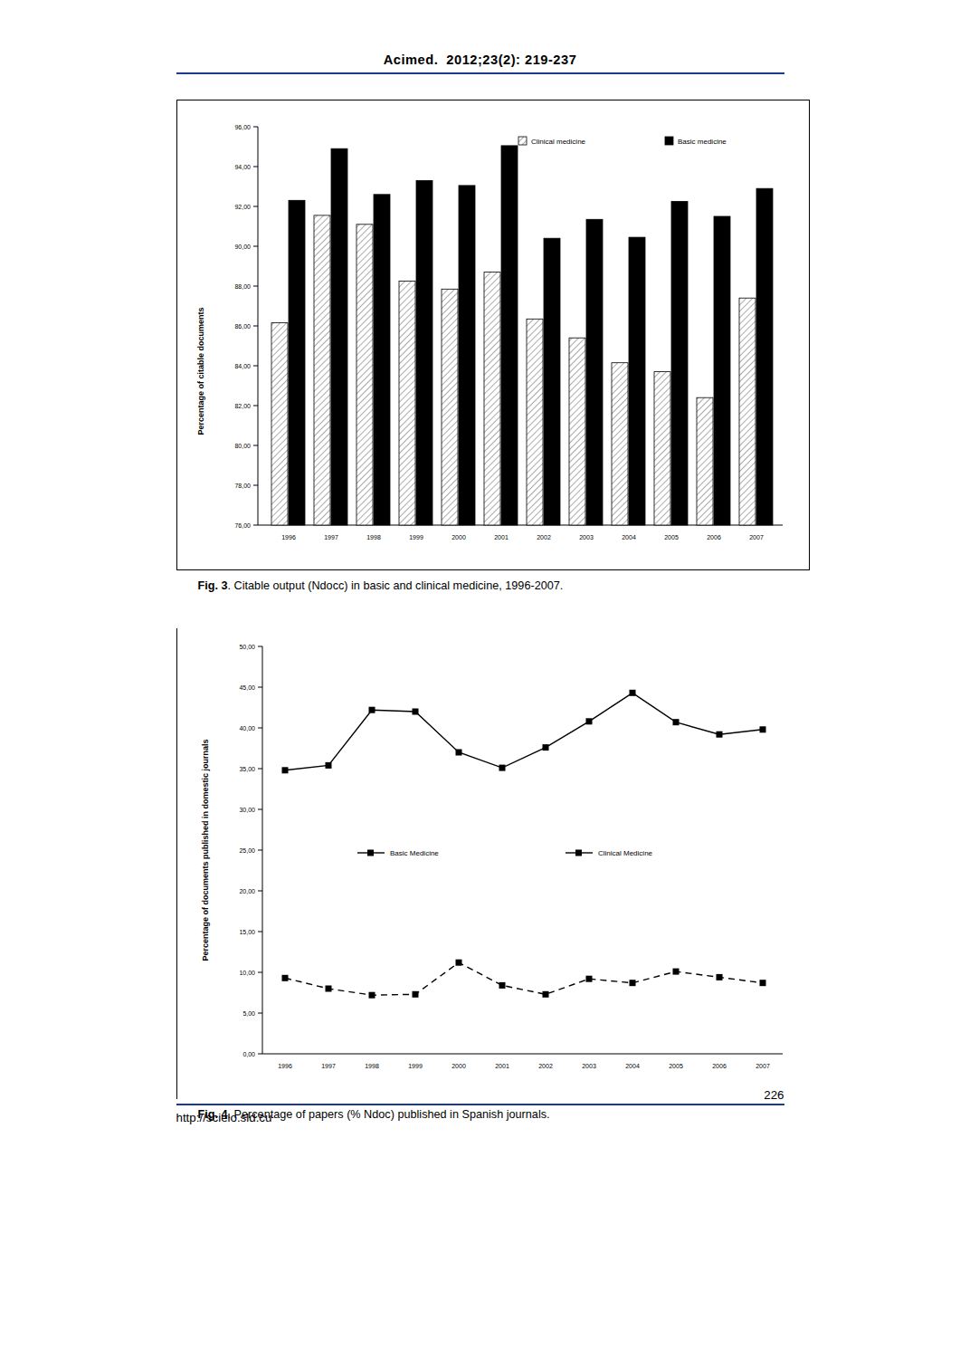Acimed. 2012;23(2): 219-237
76,00 78,00 80,00 82,00 84,00 86,00 88,00 90,00 92,00 94,00 96,00 Percentage of citable documents 1996 1997 1998 1999 2000 2001 2002 2003 2004 2005 2006 2007 Clinical medicine Basic medicine
Fig. 3. Citable output (Ndocc) in basic and clinical medicine, 1996-2007.
0,00 5,00 10,00 15,00 20,00 25,00 30,00 35,00 40,00 45,00 50,00 Percentage of documents published in domestic journals 1996 1997 1998 1999 2000 2001 2002 2003 2004 2005 2006 2007 Clinical Medicine (solid line, upper series) values approx: 1996 34.8 -> y=156.8 1997 35.4 -> y=151.4 1998 42.2 -> y=90.2 1999 42.0 -> y=92.0 2000 37.0 -> y=137.0 2001 35.1 -> y=154.1 2002 37.6 -> y=131.6 2003 40.8 -> y=102.8 2004 44.3 -> y=71.3 2005 40.7 -> y=103.7 2006 39.2 -> y=117.2 2007 39.8 -> y=111.8 Basic Medicine (dashed line, lower series) values approx: 1996 9.3 -> y=386.3 1997 8.0 -> y=398.0 1998 7.2 -> y=405.2 1999 7.3 -> y=404.3 2000 11.2 -> y=369.2 2001 8.4 -> y=394.4 2002 7.3 -> y=404.3 2003 9.2 -> y=387.2 2004 8.7 -> y=391.7 2005 10.1 -> y=379.1 2006 9.4 -> y=385.4 2007 8.7 -> y=391.7 Basic Medicine Clinical Medicine
Fig. 4. Percentage of papers (% Ndoc) published in Spanish journals.
226
http://scielo.sld.cu